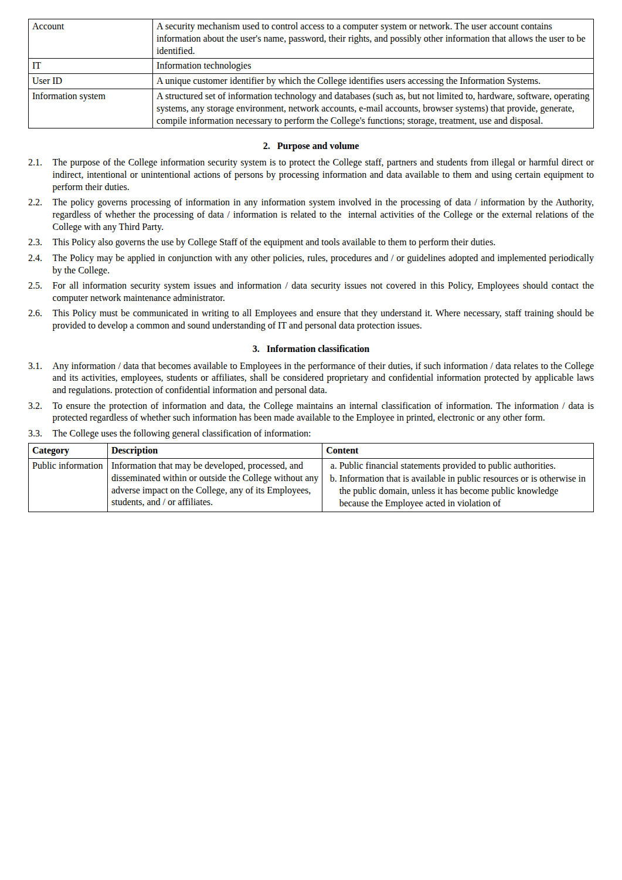| Account | A security mechanism used to control access to a computer system or network. The user account contains information about the user's name, password, their rights, and possibly other information that allows the user to be identified. |
| IT | Information technologies |
| User ID | A unique customer identifier by which the College identifies users accessing the Information Systems. |
| Information system | A structured set of information technology and databases (such as, but not limited to, hardware, software, operating systems, any storage environment, network accounts, e-mail accounts, browser systems) that provide, generate, compile information necessary to perform the College's functions; storage, treatment, use and disposal. |
2. Purpose and volume
2.1. The purpose of the College information security system is to protect the College staff, partners and students from illegal or harmful direct or indirect, intentional or unintentional actions of persons by processing information and data available to them and using certain equipment to perform their duties.
2.2. The policy governs processing of information in any information system involved in the processing of data / information by the Authority, regardless of whether the processing of data / information is related to the internal activities of the College or the external relations of the College with any Third Party.
2.3. This Policy also governs the use by College Staff of the equipment and tools available to them to perform their duties.
2.4. The Policy may be applied in conjunction with any other policies, rules, procedures and / or guidelines adopted and implemented periodically by the College.
2.5. For all information security system issues and information / data security issues not covered in this Policy, Employees should contact the computer network maintenance administrator.
2.6. This Policy must be communicated in writing to all Employees and ensure that they understand it. Where necessary, staff training should be provided to develop a common and sound understanding of IT and personal data protection issues.
3. Information classification
3.1. Any information / data that becomes available to Employees in the performance of their duties, if such information / data relates to the College and its activities, employees, students or affiliates, shall be considered proprietary and confidential information protected by applicable laws and regulations. protection of confidential information and personal data.
3.2. To ensure the protection of information and data, the College maintains an internal classification of information. The information / data is protected regardless of whether such information has been made available to the Employee in printed, electronic or any other form.
3.3. The College uses the following general classification of information:
| Category | Description | Content |
| --- | --- | --- |
| Public information | Information that may be developed, processed, and disseminated within or outside the College without any adverse impact on the College, any of its Employees, students, and / or affiliates. | Public financial statements provided to public authorities. Information that is available in public resources or is otherwise in the public domain, unless it has become public knowledge because the Employee acted in violation of |